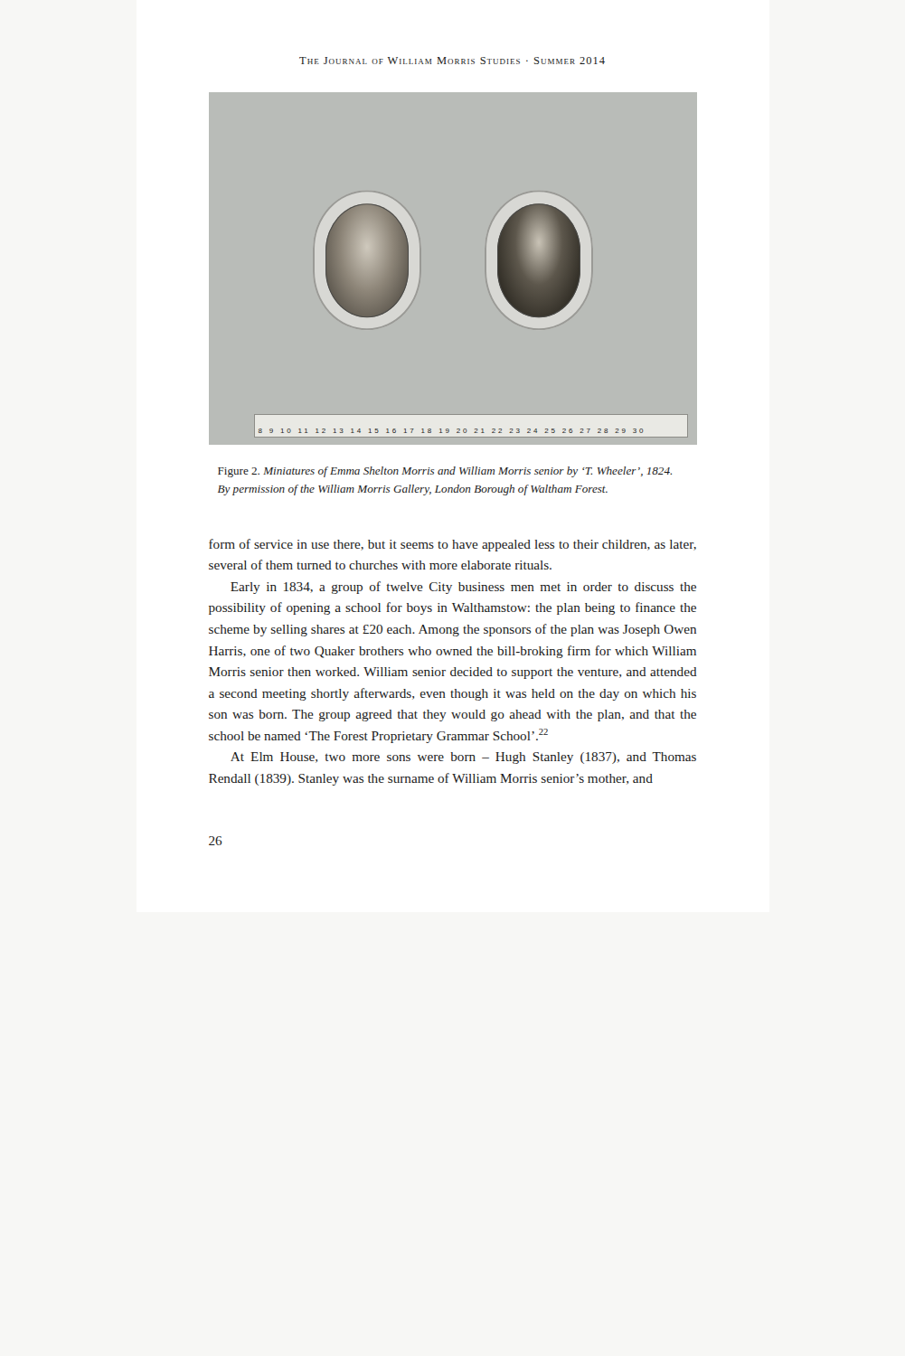The Journal of William Morris Studies · Summer 2014
8 9 10 11 12 13 14 15 16 17 18 19 20 21 22 23 24 25 26 27 28 29 30
Figure 2. Miniatures of Emma Shelton Morris and William Morris senior by ‘T. Wheeler’, 1824. By permission of the William Morris Gallery, London Borough of Waltham Forest.
form of service in use there, but it seems to have appealed less to their children, as later, several of them turned to churches with more elaborate rituals.
Early in 1834, a group of twelve City business men met in order to discuss the possibility of opening a school for boys in Walthamstow: the plan being to finance the scheme by selling shares at £20 each. Among the sponsors of the plan was Joseph Owen Harris, one of two Quaker brothers who owned the bill-broking firm for which William Morris senior then worked. William senior decided to support the venture, and attended a second meeting shortly afterwards, even though it was held on the day on which his son was born. The group agreed that they would go ahead with the plan, and that the school be named ‘The Forest Proprietary Grammar School’.22
At Elm House, two more sons were born – Hugh Stanley (1837), and Thomas Rendall (1839). Stanley was the surname of William Morris senior’s mother, and
26